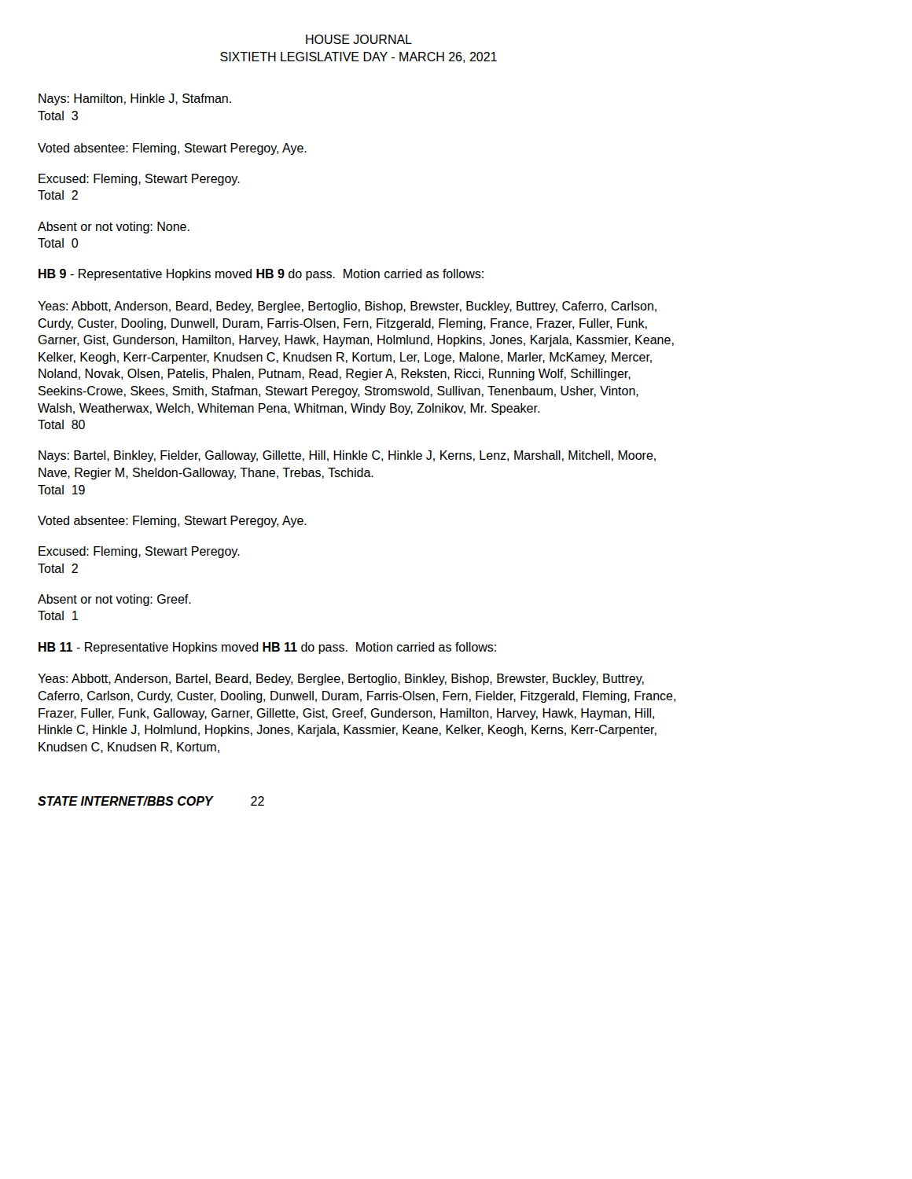HOUSE JOURNAL
SIXTIETH LEGISLATIVE DAY - MARCH 26, 2021
Nays: Hamilton, Hinkle J, Stafman.
Total 3
Voted absentee: Fleming, Stewart Peregoy, Aye.
Excused: Fleming, Stewart Peregoy.
Total 2
Absent or not voting: None.
Total 0
HB 9 - Representative Hopkins moved HB 9 do pass. Motion carried as follows:
Yeas: Abbott, Anderson, Beard, Bedey, Berglee, Bertoglio, Bishop, Brewster, Buckley, Buttrey, Caferro, Carlson, Curdy, Custer, Dooling, Dunwell, Duram, Farris-Olsen, Fern, Fitzgerald, Fleming, France, Frazer, Fuller, Funk, Garner, Gist, Gunderson, Hamilton, Harvey, Hawk, Hayman, Holmlund, Hopkins, Jones, Karjala, Kassmier, Keane, Kelker, Keogh, Kerr-Carpenter, Knudsen C, Knudsen R, Kortum, Ler, Loge, Malone, Marler, McKamey, Mercer, Noland, Novak, Olsen, Patelis, Phalen, Putnam, Read, Regier A, Reksten, Ricci, Running Wolf, Schillinger, Seekins-Crowe, Skees, Smith, Stafman, Stewart Peregoy, Stromswold, Sullivan, Tenenbaum, Usher, Vinton, Walsh, Weatherwax, Welch, Whiteman Pena, Whitman, Windy Boy, Zolnikov, Mr. Speaker.
Total 80
Nays: Bartel, Binkley, Fielder, Galloway, Gillette, Hill, Hinkle C, Hinkle J, Kerns, Lenz, Marshall, Mitchell, Moore, Nave, Regier M, Sheldon-Galloway, Thane, Trebas, Tschida.
Total 19
Voted absentee: Fleming, Stewart Peregoy, Aye.
Excused: Fleming, Stewart Peregoy.
Total 2
Absent or not voting: Greef.
Total 1
HB 11 - Representative Hopkins moved HB 11 do pass. Motion carried as follows:
Yeas: Abbott, Anderson, Bartel, Beard, Bedey, Berglee, Bertoglio, Binkley, Bishop, Brewster, Buckley, Buttrey, Caferro, Carlson, Curdy, Custer, Dooling, Dunwell, Duram, Farris-Olsen, Fern, Fielder, Fitzgerald, Fleming, France, Frazer, Fuller, Funk, Galloway, Garner, Gillette, Gist, Greef, Gunderson, Hamilton, Harvey, Hawk, Hayman, Hill, Hinkle C, Hinkle J, Holmlund, Hopkins, Jones, Karjala, Kassmier, Keane, Kelker, Keogh, Kerns, Kerr-Carpenter, Knudsen C, Knudsen R, Kortum,
STATE INTERNET/BBS COPY 22